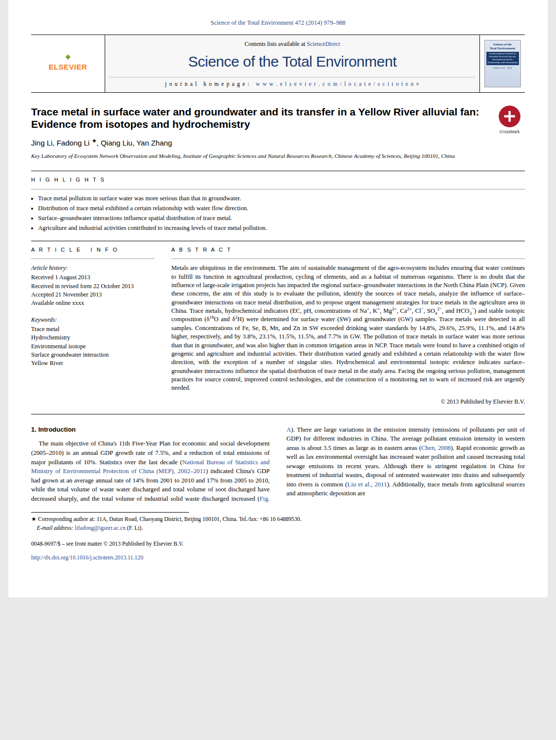Science of the Total Environment 472 (2014) 979–988
🌳
ELSEVIER
Contents lists available at ScienceDirect
Science of the Total Environment
j o u r n a l h o m e p a g e : w w w . e l s e v i e r . c o m / l o c a t e / s c i t o t e n v
Science of the
Total Environment
An International Journal for Scientific Research into the Environment and its Relationship with Humankind
Volume 472 2014
Trace metal in surface water and groundwater and its transfer in a Yellow River alluvial fan: Evidence from isotopes and hydrochemistry
Jing Li, Fadong Li ★, Qiang Liu, Yan Zhang
Key Laboratory of Ecosystem Network Observation and Modeling, Institute of Geographic Sciences and Natural Resources Research, Chinese Academy of Sciences, Beijing 100101, China
CrossMark
H I G H L I G H T S
Trace metal pollution in surface water was more serious than that in groundwater.
Distribution of trace metal exhibited a certain relationship with water flow direction.
Surface–groundwater interactions influence spatial distribution of trace metal.
Agriculture and industrial activities contributed to increasing levels of trace metal pollution.
A R T I C L E I N F O
Article history:
Received 1 August 2013
Received in revised form 22 October 2013
Accepted 21 November 2013
Available online xxxx
Keywords:
Trace metal
Hydrochemistry
Environmental isotope
Surface groundwater interaction
Yellow River
A B S T R A C T
Metals are ubiquitous in the environment. The aim of sustainable management of the agro-ecosystem includes ensuring that water continues to fulfill its function in agricultural production, cycling of elements, and as a habitat of numerous organisms. There is no doubt that the influence of large-scale irrigation projects has impacted the regional surface–groundwater interactions in the North China Plain (NCP). Given these concerns, the aim of this study is to evaluate the pollution, identify the sources of trace metals, analyze the influence of surface–groundwater interactions on trace metal distribution, and to propose urgent management strategies for trace metals in the agriculture area in China. Trace metals, hydrochemical indicators (EC, pH, concentrations of Na+, K+, Mg2+, Ca2+, Cl−, SO42−, and HCO3−) and stable isotopic composition (δ18O and δ2H) were determined for surface water (SW) and groundwater (GW) samples. Trace metals were detected in all samples. Concentrations of Fe, Se, B, Mn, and Zn in SW exceeded drinking water standards by 14.8%, 29.6%, 25.9%, 11.1%, and 14.8% higher, respectively, and by 3.8%, 23.1%, 11.5%, 11.5%, and 7.7% in GW. The pollution of trace metals in surface water was more serious than that in groundwater, and was also higher than in common irrigation areas in NCP. Trace metals were found to have a combined origin of geogenic and agriculture and industrial activities. Their distribution varied greatly and exhibited a certain relationship with the water flow direction, with the exception of a number of singular sites. Hydrochemical and environmental isotopic evidence indicates surface–groundwater interactions influence the spatial distribution of trace metal in the study area. Facing the ongoing serious pollution, management practices for source control, improved control technologies, and the construction of a monitoring net to warn of increased risk are urgently needed.
© 2013 Published by Elsevier B.V.
1. Introduction
The main objective of China's 11th Five-Year Plan for economic and social development (2005–2010) is an annual GDP growth rate of 7.5%, and a reduction of total emissions of major pollutants of 10%. Statistics over the last decade (National Bureau of Statistics and Ministry of Environmental Protection of China (MEP), 2002–2011) indicated China's GDP had grown at an average annual rate of 14% from 2001 to 2010 and 17% from 2005 to 2010, while the total volume of waste water discharged and total volume of soot discharged have decreased sharply, and the total volume of industrial solid waste discharged increased (Fig. A). There are large variations in the emission intensity (emissions of pollutants per unit of GDP) for different industries in China. The average pollutant emission intensity in western areas is about 3.5 times as large as in eastern areas (Chen, 2008). Rapid economic growth as well as lax environmental oversight has increased water pollution and caused increasing total sewage emissions in recent years. Although there is stringent regulation in China for treatment of industrial wastes, disposal of untreated wastewater into drains and subsequently into rivers is common (Liu et al., 2011). Additionally, trace metals from agricultural sources and atmospheric deposition are
★ Corresponding author at: 11A, Datun Road, Chaoyang District, Beijing 100101, China. Tel./fax: +86 10 64889530.
E-mail address: lifadong@igsnrr.ac.cn (F. Li).
0048-9697/$ – see front matter © 2013 Published by Elsevier B.V.
http://dx.doi.org/10.1016/j.scitotenv.2013.11.120